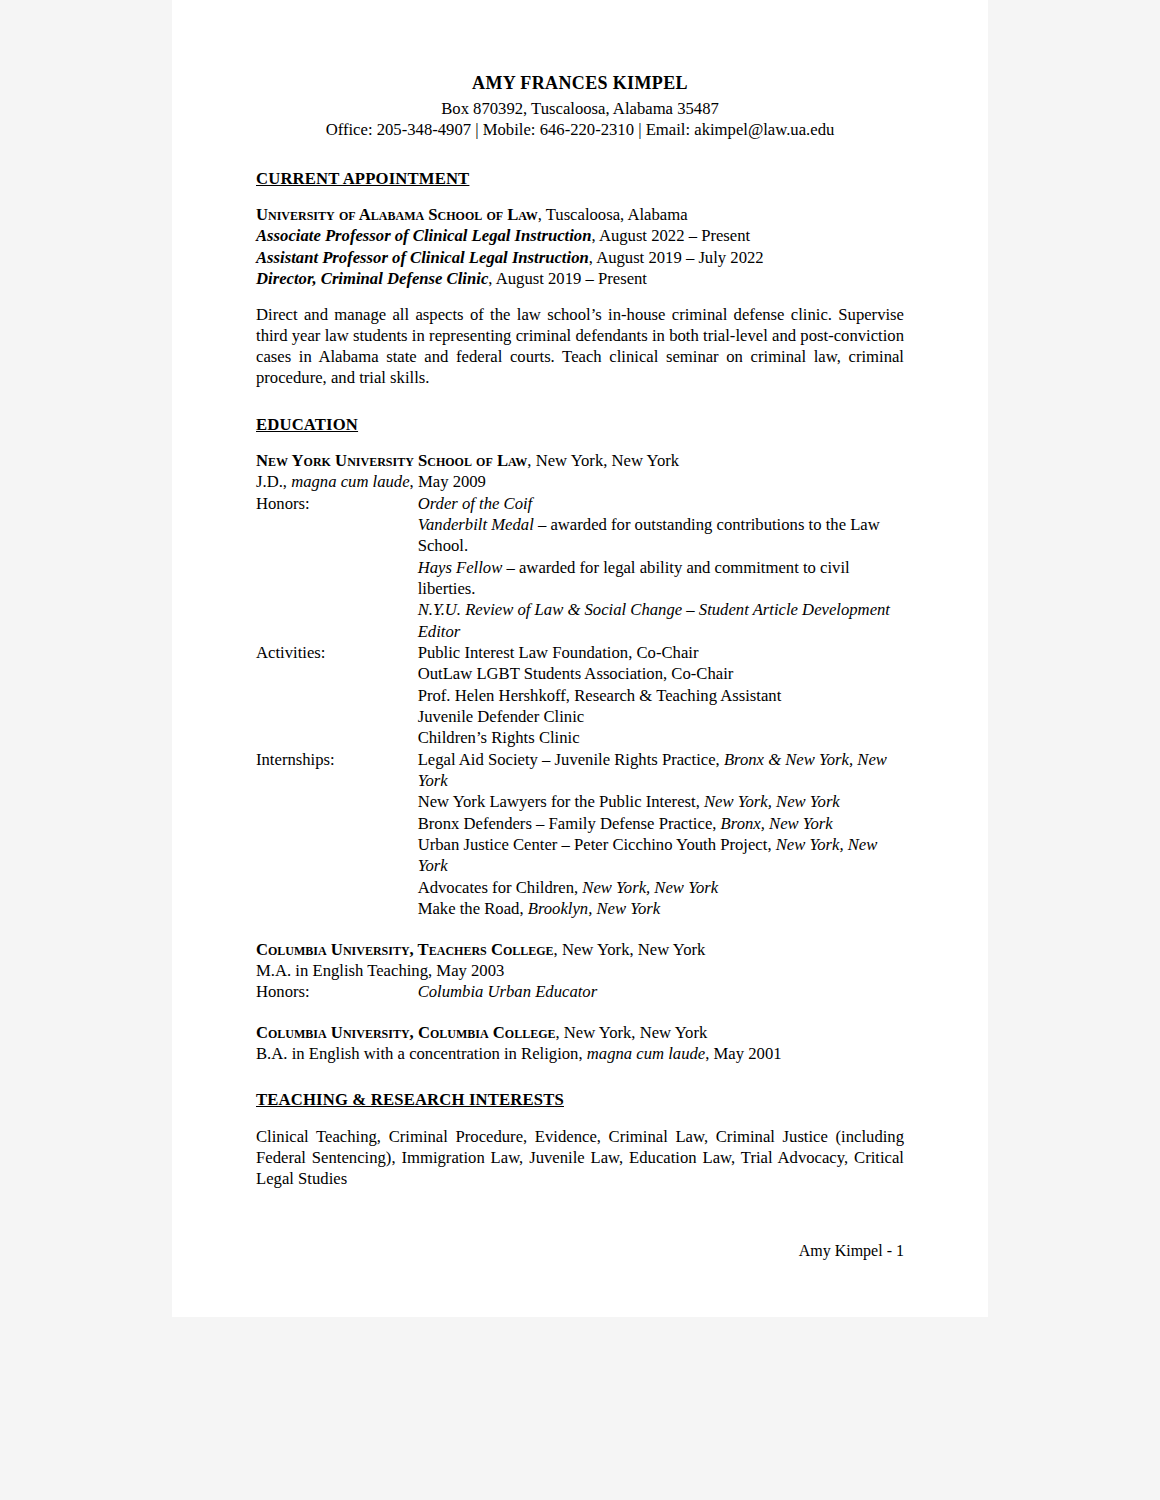AMY FRANCES KIMPEL
Box 870392, Tuscaloosa, Alabama 35487
Office: 205-348-4907 | Mobile: 646-220-2310 | Email: akimpel@law.ua.edu
Current Appointment
University of Alabama School of Law, Tuscaloosa, Alabama
Associate Professor of Clinical Legal Instruction, August 2022 – Present
Assistant Professor of Clinical Legal Instruction, August 2019 – July 2022
Director, Criminal Defense Clinic, August 2019 – Present
Direct and manage all aspects of the law school’s in-house criminal defense clinic. Supervise third year law students in representing criminal defendants in both trial-level and post-conviction cases in Alabama state and federal courts. Teach clinical seminar on criminal law, criminal procedure, and trial skills.
Education
New York University School of Law, New York, New York
J.D., magna cum laude, May 2009
| Honors: | Order of the Coif |
| | Vanderbilt Medal – awarded for outstanding contributions to the Law School. |
| | Hays Fellow – awarded for legal ability and commitment to civil liberties. |
| | N.Y.U. Review of Law & Social Change – Student Article Development Editor |
| Activities: | Public Interest Law Foundation, Co-Chair |
| | OutLaw LGBT Students Association, Co-Chair |
| | Prof. Helen Hershkoff, Research & Teaching Assistant |
| | Juvenile Defender Clinic |
| | Children’s Rights Clinic |
| Internships: | Legal Aid Society – Juvenile Rights Practice, Bronx & New York, New York |
| | New York Lawyers for the Public Interest, New York, New York |
| | Bronx Defenders – Family Defense Practice, Bronx, New York |
| | Urban Justice Center – Peter Cicchino Youth Project, New York, New York |
| | Advocates for Children, New York, New York |
| | Make the Road, Brooklyn, New York |
Columbia University, Teachers College, New York, New York
M.A. in English Teaching, May 2003
| Honors: | Columbia Urban Educator |
Columbia University, Columbia College, New York, New York
B.A. in English with a concentration in Religion, magna cum laude, May 2001
Teaching & Research Interests
Clinical Teaching, Criminal Procedure, Evidence, Criminal Law, Criminal Justice (including Federal Sentencing), Immigration Law, Juvenile Law, Education Law, Trial Advocacy, Critical Legal Studies
Amy Kimpel - 1